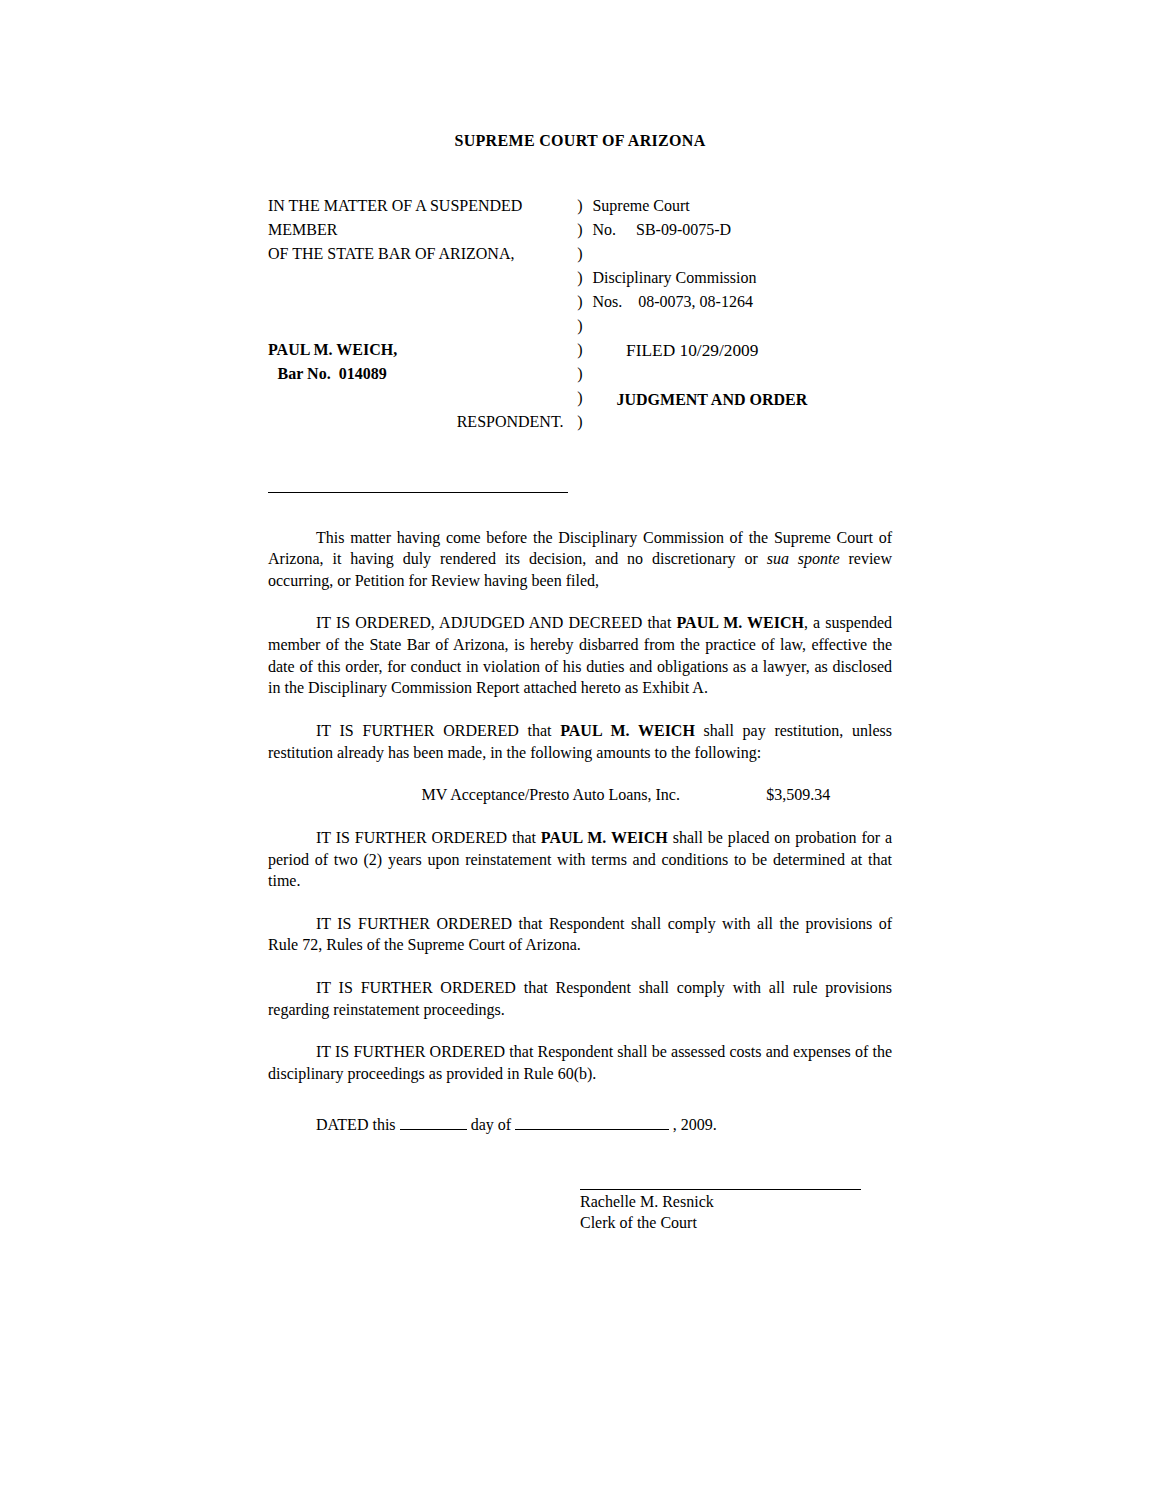Supreme Court of Arizona
| IN THE MATTER OF A SUSPENDED MEMBER OF THE STATE BAR OF ARIZONA, PAUL M. WEICH, Bar No. 014089 RESPONDENT. | ) ) ) ) ) ) ) ) ) ) | Supreme Court No. SB-09-0075-D Disciplinary Commission Nos. 08-0073, 08-1264 FILED 10/29/2009 JUDGMENT AND ORDER |
This matter having come before the Disciplinary Commission of the Supreme Court of Arizona, it having duly rendered its decision, and no discretionary or sua sponte review occurring, or Petition for Review having been filed,
IT IS ORDERED, ADJUDGED AND DECREED that PAUL M. WEICH, a suspended member of the State Bar of Arizona, is hereby disbarred from the practice of law, effective the date of this order, for conduct in violation of his duties and obligations as a lawyer, as disclosed in the Disciplinary Commission Report attached hereto as Exhibit A.
IT IS FURTHER ORDERED that PAUL M. WEICH shall pay restitution, unless restitution already has been made, in the following amounts to the following:
MV Acceptance/Presto Auto Loans, Inc.$3,509.34
IT IS FURTHER ORDERED that PAUL M. WEICH shall be placed on probation for a period of two (2) years upon reinstatement with terms and conditions to be determined at that time.
IT IS FURTHER ORDERED that Respondent shall comply with all the provisions of Rule 72, Rules of the Supreme Court of Arizona.
IT IS FURTHER ORDERED that Respondent shall comply with all rule provisions regarding reinstatement proceedings.
IT IS FURTHER ORDERED that Respondent shall be assessed costs and expenses of the disciplinary proceedings as provided in Rule 60(b).
DATED this day of , 2009.
Rachelle M. Resnick
Clerk of the Court